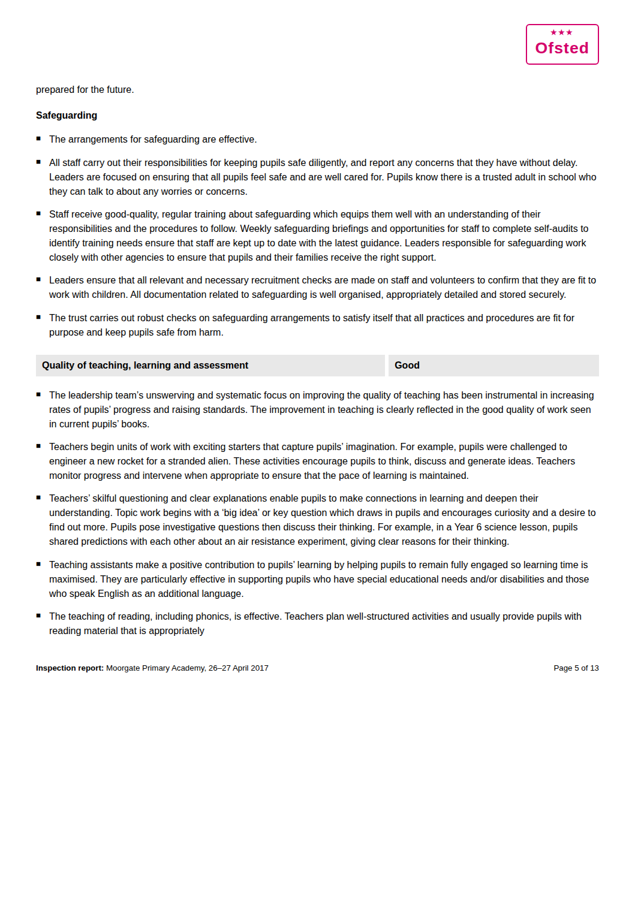★★★Ofsted
prepared for the future.
Safeguarding
The arrangements for safeguarding are effective.
All staff carry out their responsibilities for keeping pupils safe diligently, and report any concerns that they have without delay. Leaders are focused on ensuring that all pupils feel safe and are well cared for. Pupils know there is a trusted adult in school who they can talk to about any worries or concerns.
Staff receive good-quality, regular training about safeguarding which equips them well with an understanding of their responsibilities and the procedures to follow. Weekly safeguarding briefings and opportunities for staff to complete self-audits to identify training needs ensure that staff are kept up to date with the latest guidance. Leaders responsible for safeguarding work closely with other agencies to ensure that pupils and their families receive the right support.
Leaders ensure that all relevant and necessary recruitment checks are made on staff and volunteers to confirm that they are fit to work with children. All documentation related to safeguarding is well organised, appropriately detailed and stored securely.
The trust carries out robust checks on safeguarding arrangements to satisfy itself that all practices and procedures are fit for purpose and keep pupils safe from harm.
Quality of teaching, learning and assessment
Good
The leadership team’s unswerving and systematic focus on improving the quality of teaching has been instrumental in increasing rates of pupils’ progress and raising standards. The improvement in teaching is clearly reflected in the good quality of work seen in current pupils’ books.
Teachers begin units of work with exciting starters that capture pupils’ imagination. For example, pupils were challenged to engineer a new rocket for a stranded alien. These activities encourage pupils to think, discuss and generate ideas. Teachers monitor progress and intervene when appropriate to ensure that the pace of learning is maintained.
Teachers’ skilful questioning and clear explanations enable pupils to make connections in learning and deepen their understanding. Topic work begins with a ‘big idea’ or key question which draws in pupils and encourages curiosity and a desire to find out more. Pupils pose investigative questions then discuss their thinking. For example, in a Year 6 science lesson, pupils shared predictions with each other about an air resistance experiment, giving clear reasons for their thinking.
Teaching assistants make a positive contribution to pupils’ learning by helping pupils to remain fully engaged so learning time is maximised. They are particularly effective in supporting pupils who have special educational needs and/or disabilities and those who speak English as an additional language.
The teaching of reading, including phonics, is effective. Teachers plan well-structured activities and usually provide pupils with reading material that is appropriately
Inspection report: Moorgate Primary Academy, 26–27 April 2017
Page 5 of 13